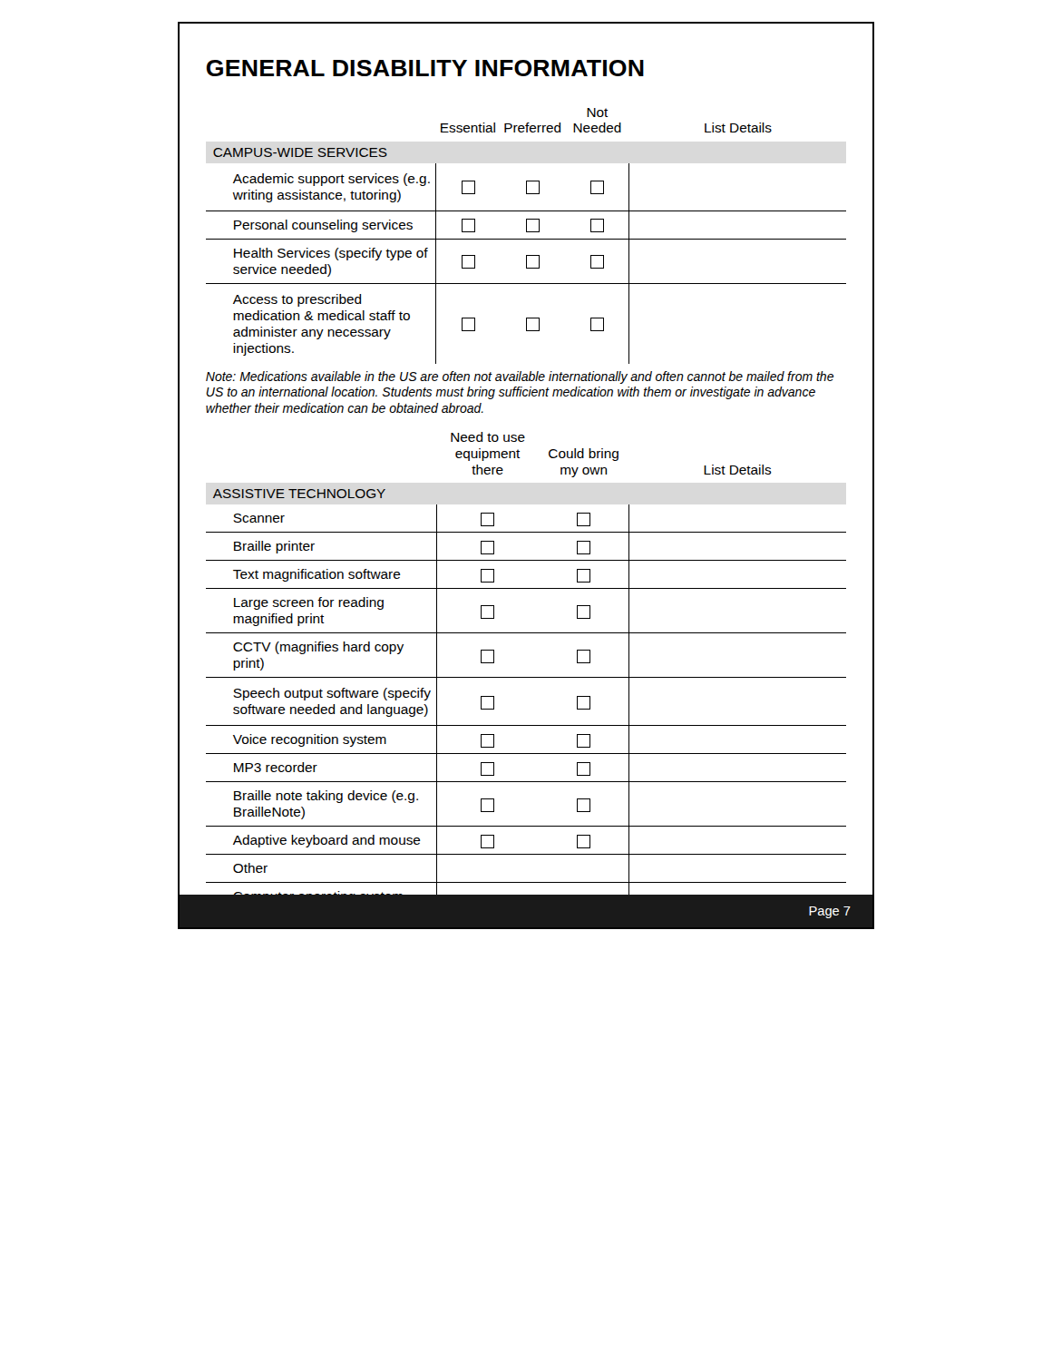GENERAL DISABILITY INFORMATION
| | Essential | Preferred | Not Needed | List Details |
| --- | --- | --- | --- | --- |
| CAMPUS-WIDE SERVICES |
| Academic support services (e.g. writing assistance, tutoring) | | | | |
| Personal counseling services | | | | |
| Health Services (specify type of service needed) | | | | |
| Access to prescribed medication & medical staff to administer any necessary injections. | | | | |
Note: Medications available in the US are often not available internationally and often cannot be mailed from the US to an international location. Students must bring sufficient medication with them or investigate in advance whether their medication can be obtained abroad.
| | Need to use equipment there | Could bring my own | List Details |
| --- | --- | --- | --- |
| ASSISTIVE TECHNOLOGY |
| Scanner | | | |
| Braille printer | | | |
| Text magnification software | | | |
| Large screen for reading magnified print | | | |
| CCTV (magnifies hard copy print) | | | |
| Speech output software (specify software needed and language) | | | |
| Voice recognition system | | | |
| MP3 recorder | | | |
| Braille note taking device (e.g. BrailleNote) | | | |
| Adaptive keyboard and mouse | | | |
| Other | | | |
| Computer operating system needed (specify) | | | |
Page 7